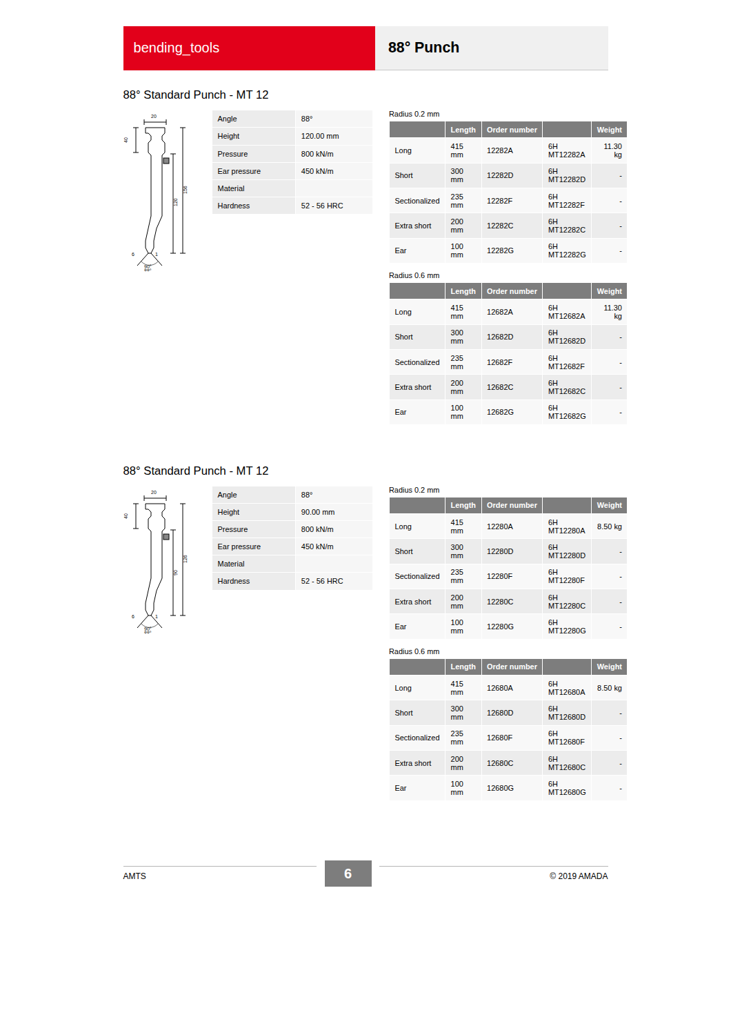bending_tools
88° Punch
88° Standard Punch - MT 12
20 40 156 120 6 1 90° 88°
| Angle | 88° |
| Height | 120.00 mm |
| Pressure | 800 kN/m |
| Ear pressure | 450 kN/m |
| Material | |
| Hardness | 52 - 56 HRC |
Radius 0.2 mm
| | Length | Order number | | Weight |
| --- | --- | --- | --- | --- |
| Long | 415 mm | 12282A | 6H MT12282A | 11.30 kg |
| Short | 300 mm | 12282D | 6H MT12282D | - |
| Sectionalized | 235 mm | 12282F | 6H MT12282F | - |
| Extra short | 200 mm | 12282C | 6H MT12282C | - |
| Ear | 100 mm | 12282G | 6H MT12282G | - |
Radius 0.6 mm
| | Length | Order number | | Weight |
| --- | --- | --- | --- | --- |
| Long | 415 mm | 12682A | 6H MT12682A | 11.30 kg |
| Short | 300 mm | 12682D | 6H MT12682D | - |
| Sectionalized | 235 mm | 12682F | 6H MT12682F | - |
| Extra short | 200 mm | 12682C | 6H MT12682C | - |
| Ear | 100 mm | 12682G | 6H MT12682G | - |
88° Standard Punch - MT 12
20 40 126 90 6 1 90° 88°
| Angle | 88° |
| Height | 90.00 mm |
| Pressure | 800 kN/m |
| Ear pressure | 450 kN/m |
| Material | |
| Hardness | 52 - 56 HRC |
Radius 0.2 mm
| | Length | Order number | | Weight |
| --- | --- | --- | --- | --- |
| Long | 415 mm | 12280A | 6H MT12280A | 8.50 kg |
| Short | 300 mm | 12280D | 6H MT12280D | - |
| Sectionalized | 235 mm | 12280F | 6H MT12280F | - |
| Extra short | 200 mm | 12280C | 6H MT12280C | - |
| Ear | 100 mm | 12280G | 6H MT12280G | - |
Radius 0.6 mm
| | Length | Order number | | Weight |
| --- | --- | --- | --- | --- |
| Long | 415 mm | 12680A | 6H MT12680A | 8.50 kg |
| Short | 300 mm | 12680D | 6H MT12680D | - |
| Sectionalized | 235 mm | 12680F | 6H MT12680F | - |
| Extra short | 200 mm | 12680C | 6H MT12680C | - |
| Ear | 100 mm | 12680G | 6H MT12680G | - |
AMTS
6
© 2019 AMADA